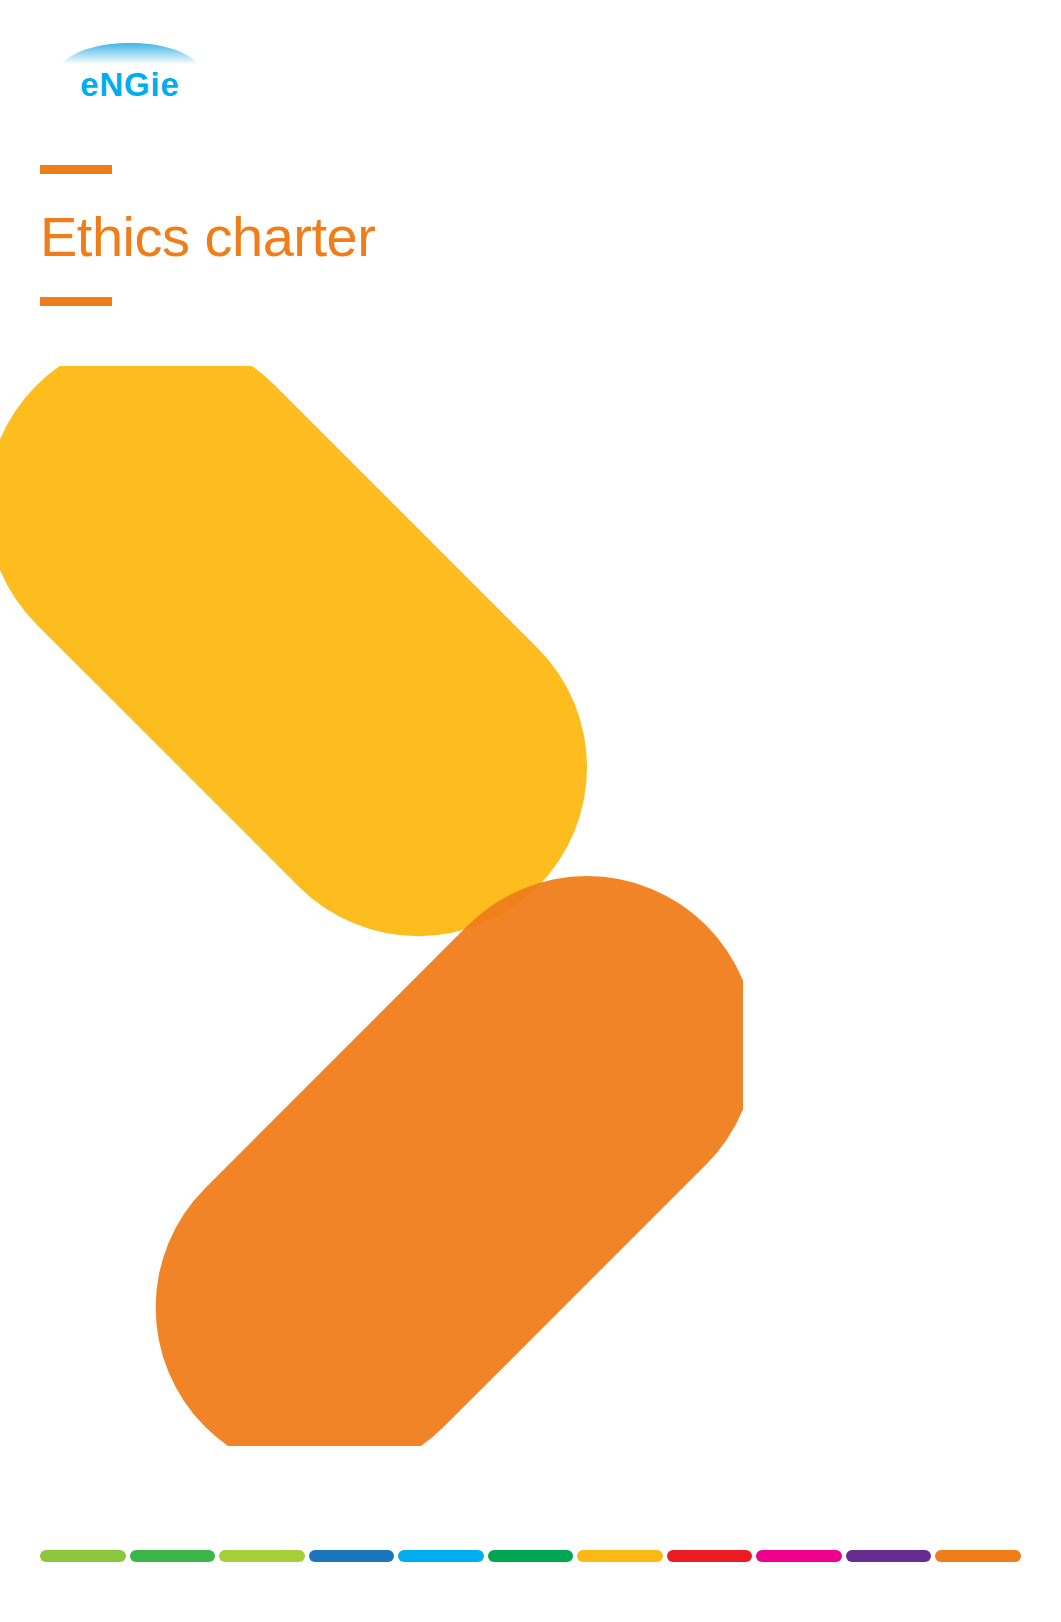eNGie
Ethics charter